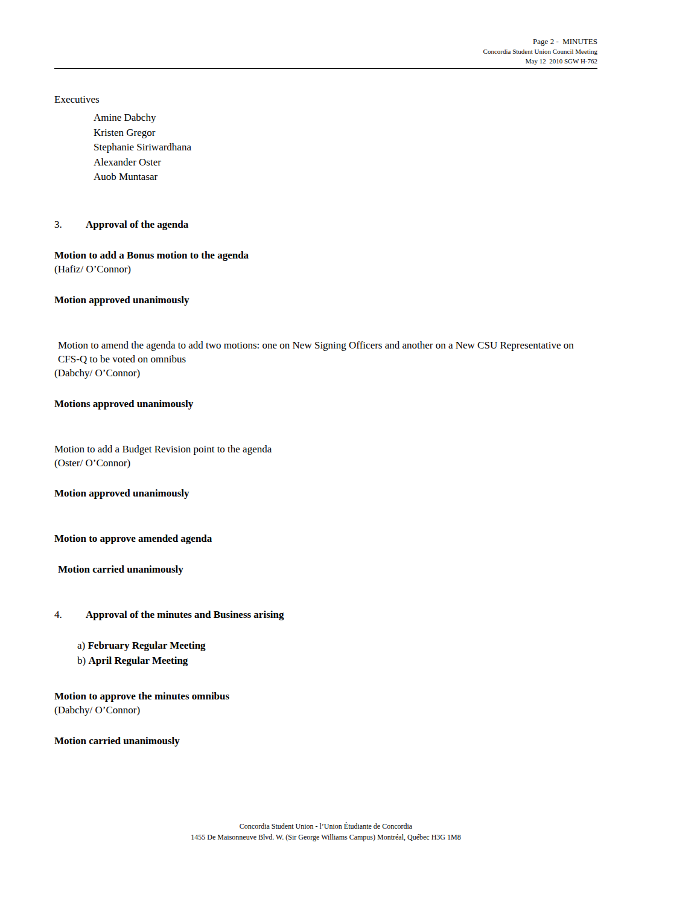Page 2 - MINUTES
Concordia Student Union Council Meeting
May 12 2010 SGW H-762
Executives
Amine Dabchy
Kristen Gregor
Stephanie Siriwardhana
Alexander Oster
Auob Muntasar
3.
Approval of the agenda
Motion to add a Bonus motion to the agenda
(Hafiz/ O’Connor)
Motion approved unanimously
Motion to amend the agenda to add two motions: one on New Signing Officers and another on a New CSU Representative on CFS-Q to be voted on omnibus
(Dabchy/ O’Connor)
Motions approved unanimously
Motion to add a Budget Revision point to the agenda
(Oster/ O’Connor)
Motion approved unanimously
Motion to approve amended agenda
Motion carried unanimously
4.
Approval of the minutes and Business arising
a) February Regular Meeting
b) April Regular Meeting
Motion to approve the minutes omnibus
(Dabchy/ O’Connor)
Motion carried unanimously
Concordia Student Union - l’Union Étudiante de Concordia
1455 De Maisonneuve Blvd. W. (Sir George Williams Campus) Montréal, Québec H3G 1M8